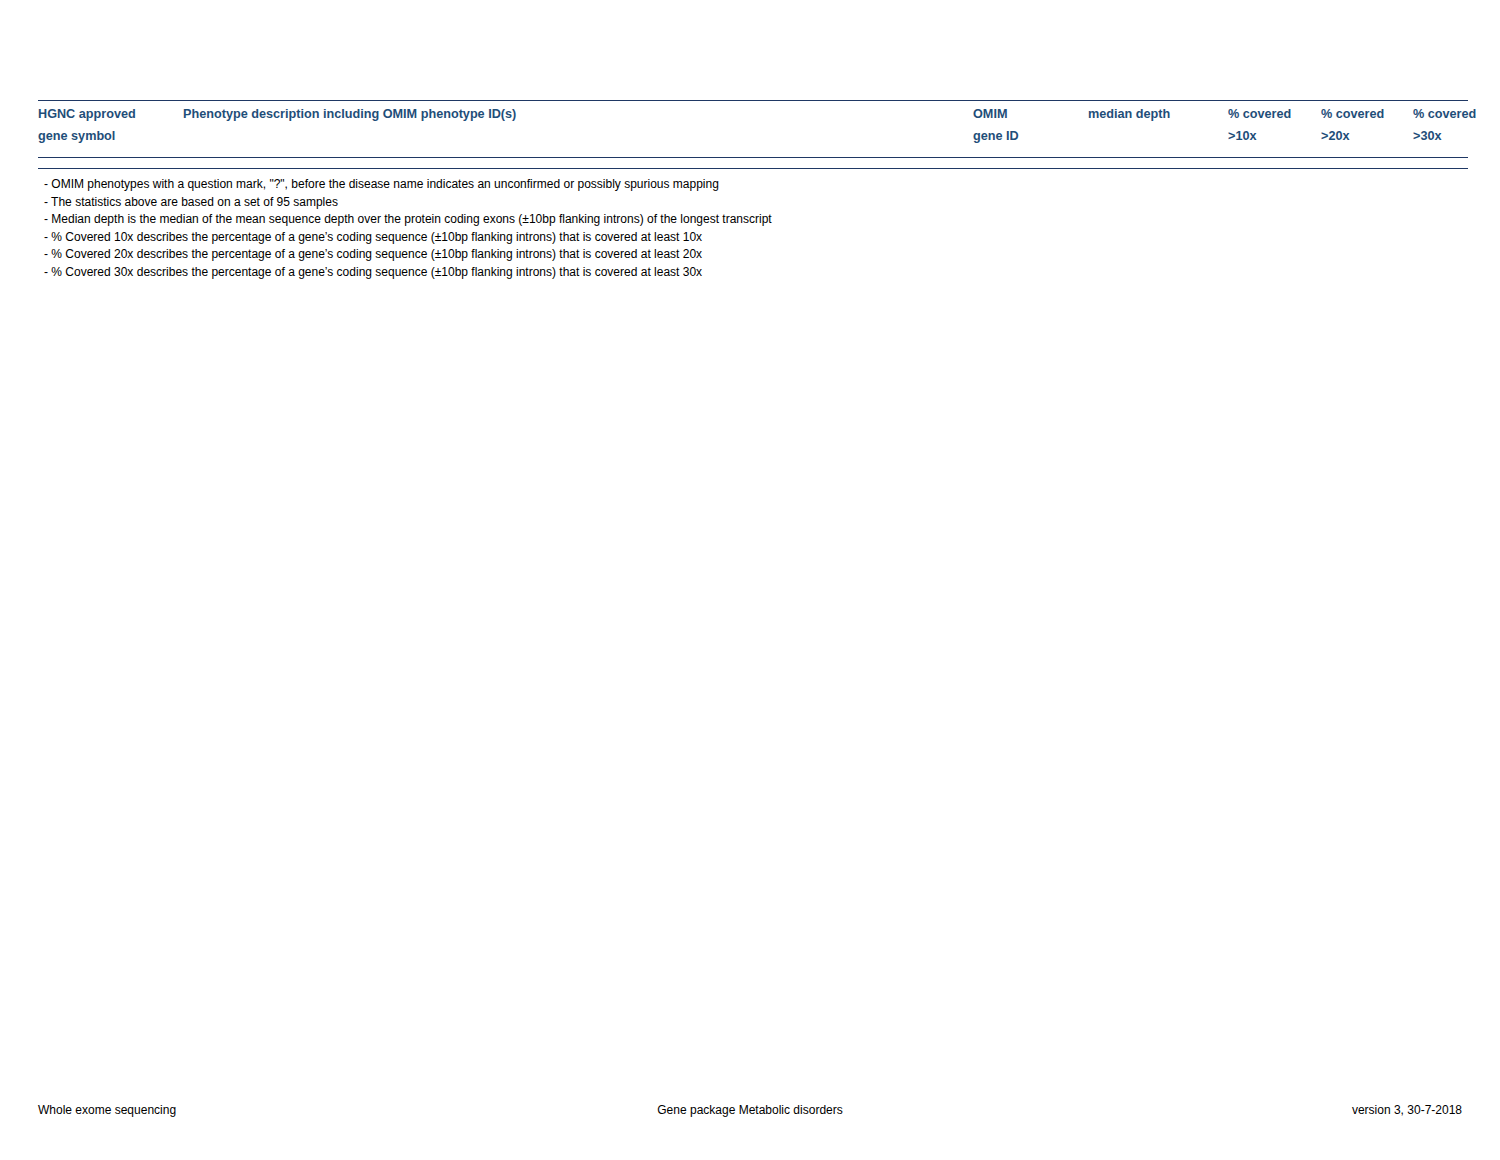HGNC approved gene symbol Phenotype description including OMIM phenotype ID(s) OMIM gene ID median depth % covered >10x % covered >20x % covered >30x
- OMIM phenotypes with a question mark, "?", before the disease name indicates an unconfirmed or possibly spurious mapping
- The statistics above are based on a set of 95 samples
- Median depth is the median of the mean sequence depth over the protein coding exons (±10bp flanking introns) of the longest transcript
- % Covered 10x describes the percentage of a gene’s coding sequence (±10bp flanking introns) that is covered at least 10x
- % Covered 20x describes the percentage of a gene’s coding sequence (±10bp flanking introns) that is covered at least 20x
- % Covered 30x describes the percentage of a gene’s coding sequence (±10bp flanking introns) that is covered at least 30x
Whole exome sequencing Gene package Metabolic disorders version 3, 30-7-2018